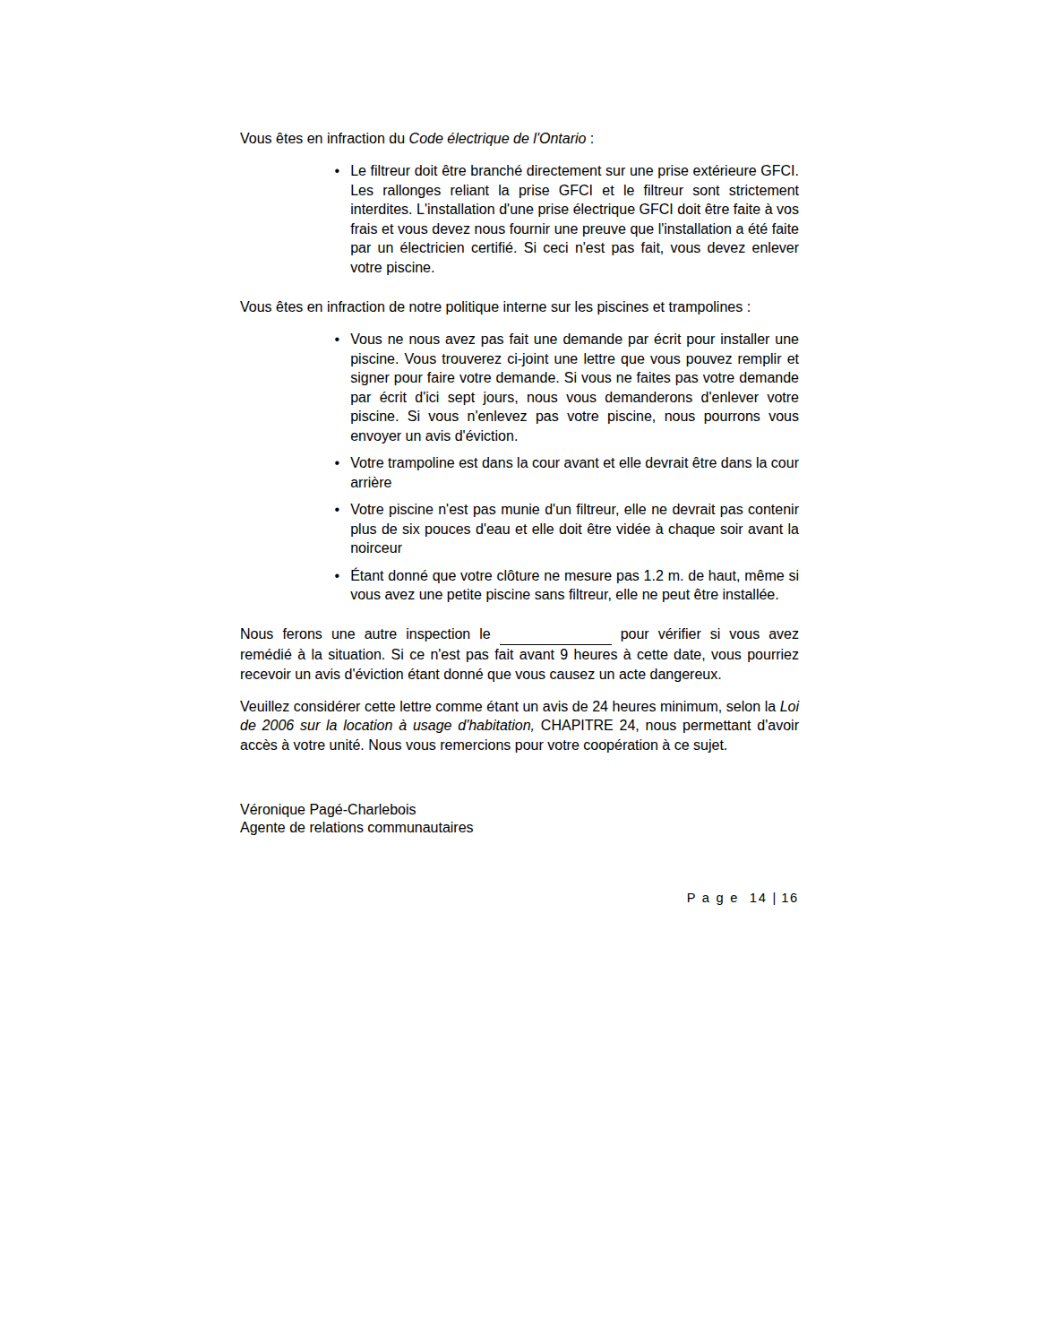Vous êtes en infraction du Code électrique de l'Ontario :
Le filtreur doit être branché directement sur une prise extérieure GFCI. Les rallonges reliant la prise GFCI et le filtreur sont strictement interdites. L'installation d'une prise électrique GFCI doit être faite à vos frais et vous devez nous fournir une preuve que l'installation a été faite par un électricien certifié. Si ceci n'est pas fait, vous devez enlever votre piscine.
Vous êtes en infraction de notre politique interne sur les piscines et trampolines :
Vous ne nous avez pas fait une demande par écrit pour installer une piscine. Vous trouverez ci-joint une lettre que vous pouvez remplir et signer pour faire votre demande. Si vous ne faites pas votre demande par écrit d'ici sept jours, nous vous demanderons d'enlever votre piscine. Si vous n'enlevez pas votre piscine, nous pourrons vous envoyer un avis d'éviction.
Votre trampoline est dans la cour avant et elle devrait être dans la cour arrière
Votre piscine n'est pas munie d'un filtreur, elle ne devrait pas contenir plus de six pouces d'eau et elle doit être vidée à chaque soir avant la noirceur
Étant donné que votre clôture ne mesure pas 1.2 m. de haut, même si vous avez une petite piscine sans filtreur, elle ne peut être installée.
Nous ferons une autre inspection le pour vérifier si vous avez remédié à la situation. Si ce n'est pas fait avant 9 heures à cette date, vous pourriez recevoir un avis d'éviction étant donné que vous causez un acte dangereux.
Veuillez considérer cette lettre comme étant un avis de 24 heures minimum, selon la Loi de 2006 sur la location à usage d'habitation, CHAPITRE 24, nous permettant d'avoir accès à votre unité. Nous vous remercions pour votre coopération à ce sujet.
Véronique Pagé-Charlebois
Agente de relations communautaires
P a g e 14 | 16